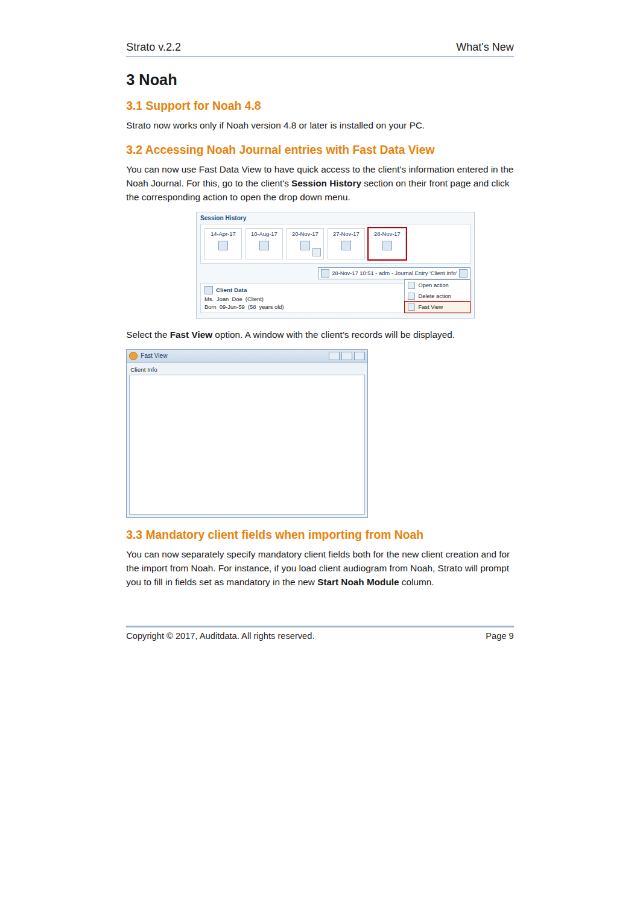Strato v.2.2
What's New
3 Noah
3.1 Support for Noah 4.8
Strato now works only if Noah version 4.8 or later is installed on your PC.
3.2 Accessing Noah Journal entries with Fast Data View
You can now use Fast Data View to have quick access to the client's information entered in the Noah Journal. For this, go to the client's Session History section on their front page and click the corresponding action to open the drop down menu.
Session History
14-Apr-17
10-Aug-17
20-Nov-17
27-Nov-17
28-Nov-17
28-Nov-17 10:51 - adm - Journal Entry 'Client Info'
Open action
Delete action
Fast View
Client Data
Ms. Joan Doe (Client)
Born 09-Jun-59 (58 years old)
0.00
From client (€1,954.00)
Select the Fast View option. A window with the client’s records will be displayed.
Fast View
Client Info
3.3 Mandatory client fields when importing from Noah
You can now separately specify mandatory client fields both for the new client creation and for the import from Noah. For instance, if you load client audiogram from Noah, Strato will prompt you to fill in fields set as mandatory in the new Start Noah Module column.
Copyright © 2017, Auditdata. All rights reserved.
Page 9